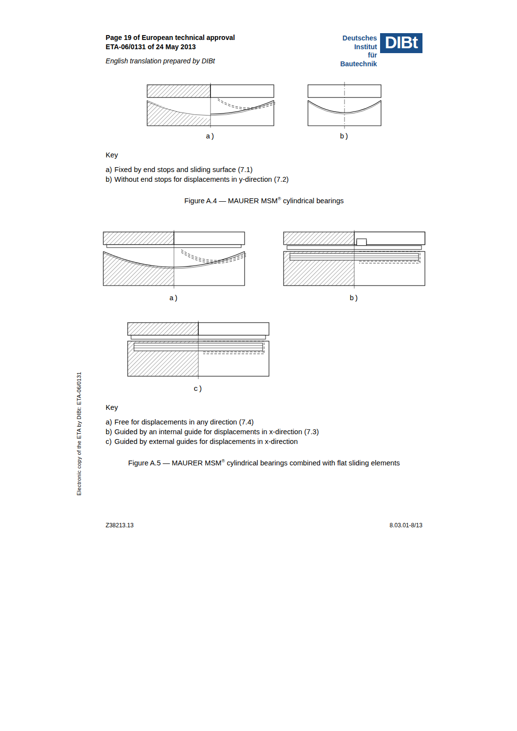Electronic copy of the ETA by DIBt: ETA-06/0131
Page 19 of European technical approval
ETA-06/0131 of 24 May 2013
English translation prepared by DIBt
Deutsches
Institut
für
Bautechnik
DIBt
a)
b)
Key
a) Fixed by end stops and sliding surface (7.1)
b) Without end stops for displacements in y-direction (7.2)
Figure A.4 — MAURER MSM® cylindrical bearings
a)
b)
c)
Key
a) Free for displacements in any direction (7.4)
b) Guided by an internal guide for displacements in x-direction (7.3)
c) Guided by external guides for displacements in x-direction
Figure A.5 — MAURER MSM® cylindrical bearings combined with flat sliding elements
Z38213.13
8.03.01-8/13